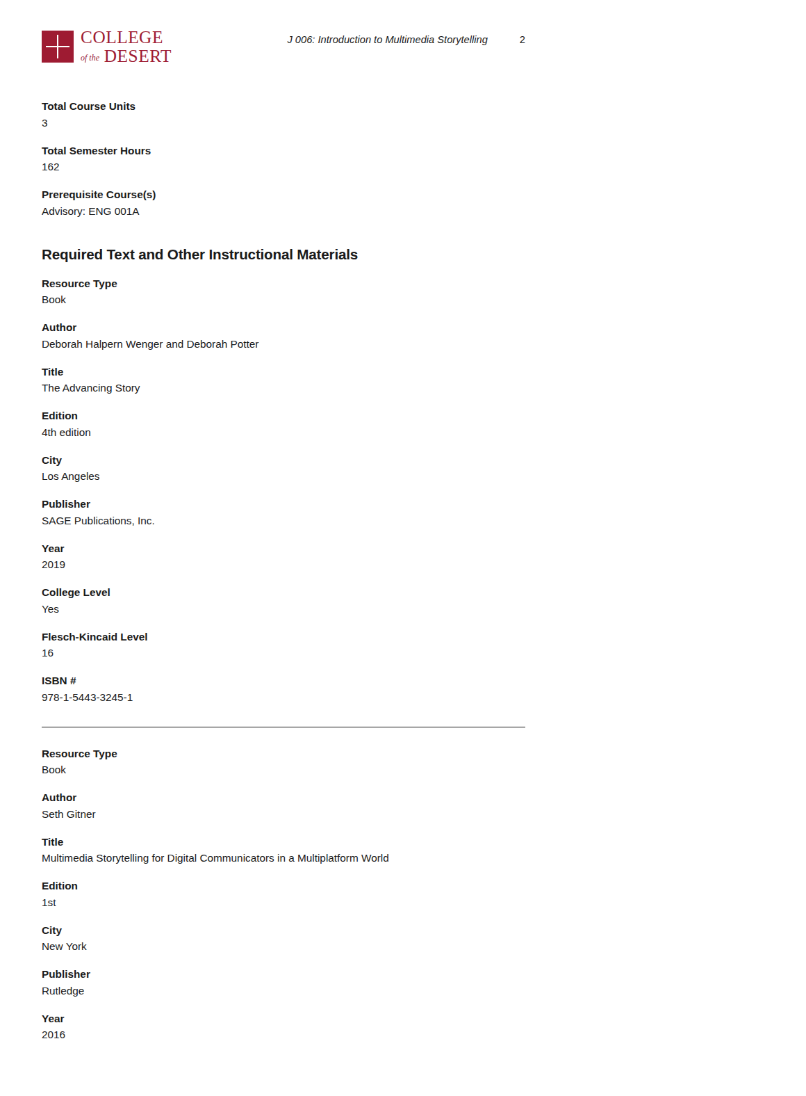COLLEGE of the DESERT
J 006: Introduction to Multimedia Storytelling 2
Total Course Units 3
Total Semester Hours 162
Prerequisite Course(s) Advisory: ENG 001A
Required Text and Other Instructional Materials
Resource Type Book
Author Deborah Halpern Wenger and Deborah Potter
Title The Advancing Story
Edition 4th edition
City Los Angeles
Publisher SAGE Publications, Inc.
Year 2019
College Level Yes
Flesch-Kincaid Level 16
ISBN # 978-1-5443-3245-1
Resource Type Book
Author Seth Gitner
Title Multimedia Storytelling for Digital Communicators in a Multiplatform World
Edition 1st
City New York
Publisher Rutledge
Year 2016